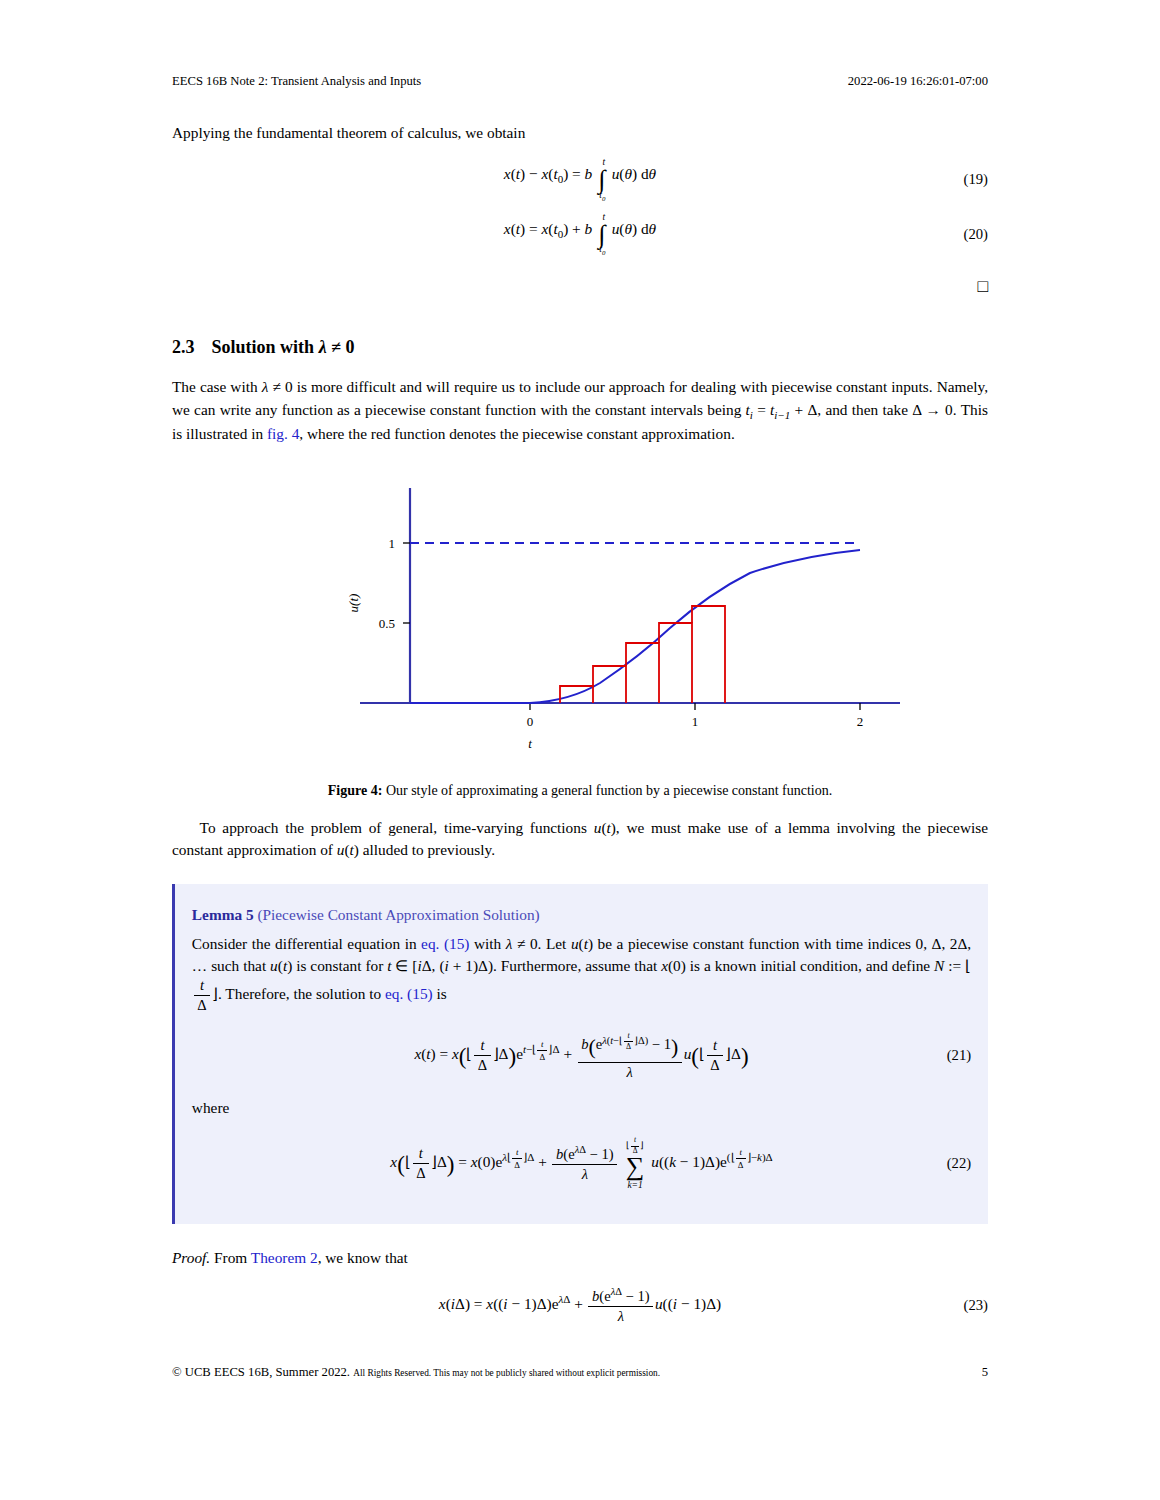EECS 16B Note 2: Transient Analysis and Inputs 2022-06-19 16:26:01-07:00
Applying the fundamental theorem of calculus, we obtain
x(t) − x(t0) = b ∫tt0 u(θ) dθ
(19)
x(t) = x(t0) + b ∫tt0 u(θ) dθ
(20)
□
2.3 Solution with λ ≠ 0
The case with λ ≠ 0 is more difficult and will require us to include our approach for dealing with piecewise constant inputs. Namely, we can write any function as a piecewise constant function with the constant intervals being ti = ti−1 + Δ, and then take Δ → 0. This is illustrated in fig. 4, where the red function denotes the piecewise constant approximation.
u(t) 1 0.5 0 1 2 t
Figure 4: Our style of approximating a general function by a piecewise constant function.
To approach the problem of general, time-varying functions u(t), we must make use of a lemma involving the piecewise constant approximation of u(t) alluded to previously.
Lemma 5 (Piecewise Constant Approximation Solution)
Consider the differential equation in eq. (15) with λ ≠ 0. Let u(t) be a piecewise constant function with time indices 0, Δ, 2Δ, … such that u(t) is constant for t ∈ [i Δ, (i + 1)Δ). Furthermore, assume that x(0) is a known initial condition, and define N := ⌊tΔ⌋. Therefore, the solution to eq. (15) is
x(t) = x(⌊tΔ⌋Δ) et−⌊tΔ⌋Δ + b(eλ(t−⌊tΔ⌋Δ) − 1) λ u(⌊tΔ⌋Δ)
(21)
where
x(⌊tΔ⌋Δ) = x(0)eλ⌊tΔ⌋Δ + b(eλ Δ − 1) λ ⌊tΔ⌋∑k=1 u((k − 1)Δ)e(⌊tΔ⌋−k)Δ
(22)
Proof. From Theorem 2, we know that
x(i Δ) = x((i − 1)Δ)eλ Δ + b(eλ Δ − 1) λ u((i − 1)Δ)
(23)
© UCB EECS 16B, Summer 2022. All Rights Reserved. This may not be publicly shared without explicit permission. 5